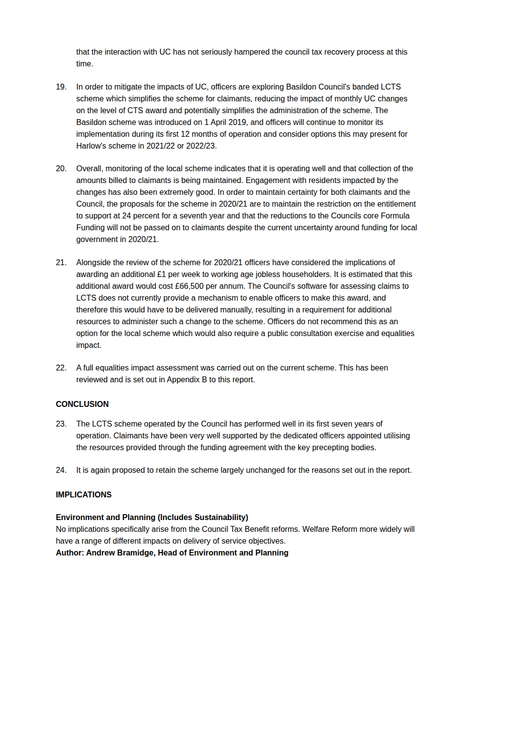that the interaction with UC has not seriously hampered the council tax recovery process at this time.
In order to mitigate the impacts of UC, officers are exploring Basildon Council's banded LCTS scheme which simplifies the scheme for claimants, reducing the impact of monthly UC changes on the level of CTS award and potentially simplifies the administration of the scheme. The Basildon scheme was introduced on 1 April 2019, and officers will continue to monitor its implementation during its first 12 months of operation and consider options this may present for Harlow's scheme in 2021/22 or 2022/23.
Overall, monitoring of the local scheme indicates that it is operating well and that collection of the amounts billed to claimants is being maintained. Engagement with residents impacted by the changes has also been extremely good. In order to maintain certainty for both claimants and the Council, the proposals for the scheme in 2020/21 are to maintain the restriction on the entitlement to support at 24 percent for a seventh year and that the reductions to the Councils core Formula Funding will not be passed on to claimants despite the current uncertainty around funding for local government in 2020/21.
Alongside the review of the scheme for 2020/21 officers have considered the implications of awarding an additional £1 per week to working age jobless householders. It is estimated that this additional award would cost £66,500 per annum. The Council's software for assessing claims to LCTS does not currently provide a mechanism to enable officers to make this award, and therefore this would have to be delivered manually, resulting in a requirement for additional resources to administer such a change to the scheme. Officers do not recommend this as an option for the local scheme which would also require a public consultation exercise and equalities impact.
A full equalities impact assessment was carried out on the current scheme. This has been reviewed and is set out in Appendix B to this report.
Conclusion
The LCTS scheme operated by the Council has performed well in its first seven years of operation. Claimants have been very well supported by the dedicated officers appointed utilising the resources provided through the funding agreement with the key precepting bodies.
It is again proposed to retain the scheme largely unchanged for the reasons set out in the report.
Implications
Environment and Planning (Includes Sustainability)
No implications specifically arise from the Council Tax Benefit reforms. Welfare Reform more widely will have a range of different impacts on delivery of service objectives.
Author: Andrew Bramidge, Head of Environment and Planning